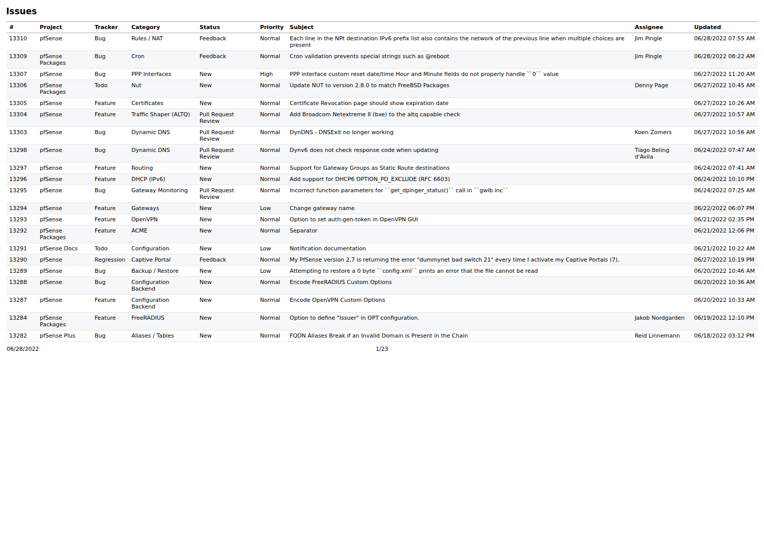Issues
| # | Project | Tracker | Category | Status | Priority | Subject | Assignee | Updated |
| --- | --- | --- | --- | --- | --- | --- | --- | --- |
| 13310 | pfSense | Bug | Rules / NAT | Feedback | Normal | Each line in the NPt destination IPv6 prefix list also contains the network of the previous line when multiple choices are present | Jim Pingle | 06/28/2022 07:55 AM |
| 13309 | pfSense Packages | Bug | Cron | Feedback | Normal | Cron validation prevents special strings such as @reboot | Jim Pingle | 06/28/2022 08:22 AM |
| 13307 | pfSense | Bug | PPP Interfaces | New | High | PPP interface custom reset date/time Hour and Minute fields do not properly handle ``0`` value | | 06/27/2022 11:20 AM |
| 13306 | pfSense Packages | Todo | Nut | New | Normal | Update NUT to version 2.8.0 to match FreeBSD Packages | Denny Page | 06/27/2022 10:45 AM |
| 13305 | pfSense | Feature | Certificates | New | Normal | Certificate Revocation page should show expiration date | | 06/27/2022 10:26 AM |
| 13304 | pfSense | Feature | Traffic Shaper (ALTQ) | Pull Request Review | Normal | Add Broadcom Netextreme II (bxe) to the altq capable check | | 06/27/2022 10:57 AM |
| 13303 | pfSense | Bug | Dynamic DNS | Pull Request Review | Normal | DynDNS - DNSExit no longer working | Koen Zomers | 06/27/2022 10:56 AM |
| 13298 | pfSense | Bug | Dynamic DNS | Pull Request Review | Normal | Dynv6 does not check response code when updating | Tiago Beling d'Avila | 06/24/2022 07:47 AM |
| 13297 | pfSense | Feature | Routing | New | Normal | Support for Gateway Groups as Static Route destinations | | 06/24/2022 07:41 AM |
| 13296 | pfSense | Feature | DHCP (IPv6) | New | Normal | Add support for DHCP6 OPTION_PD_EXCLUDE (RFC 6603) | | 06/24/2022 10:10 PM |
| 13295 | pfSense | Bug | Gateway Monitoring | Pull Request Review | Normal | Incorrect function parameters for ``get_dpinger_status()`` call in ``gwlb.inc`` | | 06/24/2022 07:25 AM |
| 13294 | pfSense | Feature | Gateways | New | Low | Change gateway name | | 06/22/2022 06:07 PM |
| 13293 | pfSense | Feature | OpenVPN | New | Normal | Option to set auth-gen-token in OpenVPN GUI | | 06/21/2022 02:35 PM |
| 13292 | pfSense Packages | Feature | ACME | New | Normal | Separator | | 06/21/2022 12:06 PM |
| 13291 | pfSense Docs | Todo | Configuration | New | Low | Notification documentation | | 06/21/2022 10:22 AM |
| 13290 | pfSense | Regression | Captive Portal | Feedback | Normal | My PfSense version 2.7 is returning the error "dummynet bad switch 21" every time I activate my Captive Portals (7). | | 06/27/2022 10:19 PM |
| 13289 | pfSense | Bug | Backup / Restore | New | Low | Attempting to restore a 0 byte ``config.xml`` prints an error that the file cannot be read | | 06/20/2022 10:46 AM |
| 13288 | pfSense | Bug | Configuration Backend | New | Normal | Encode FreeRADIUS Custom Options | | 06/20/2022 10:36 AM |
| 13287 | pfSense | Feature | Configuration Backend | New | Normal | Encode OpenVPN Custom Options | | 06/20/2022 10:33 AM |
| 13284 | pfSense Packages | Feature | FreeRADIUS | New | Normal | Option to define "Issuer" in OPT configuration. | Jakob Nordgarden | 06/19/2022 12:10 PM |
| 13282 | pfSense Plus | Bug | Aliases / Tables | New | Normal | FQDN Aliases Break if an Invalid Domain is Present in the Chain | Reid Linnemann | 06/18/2022 03:12 PM |
| 06/28/2022 | 1/23 | |